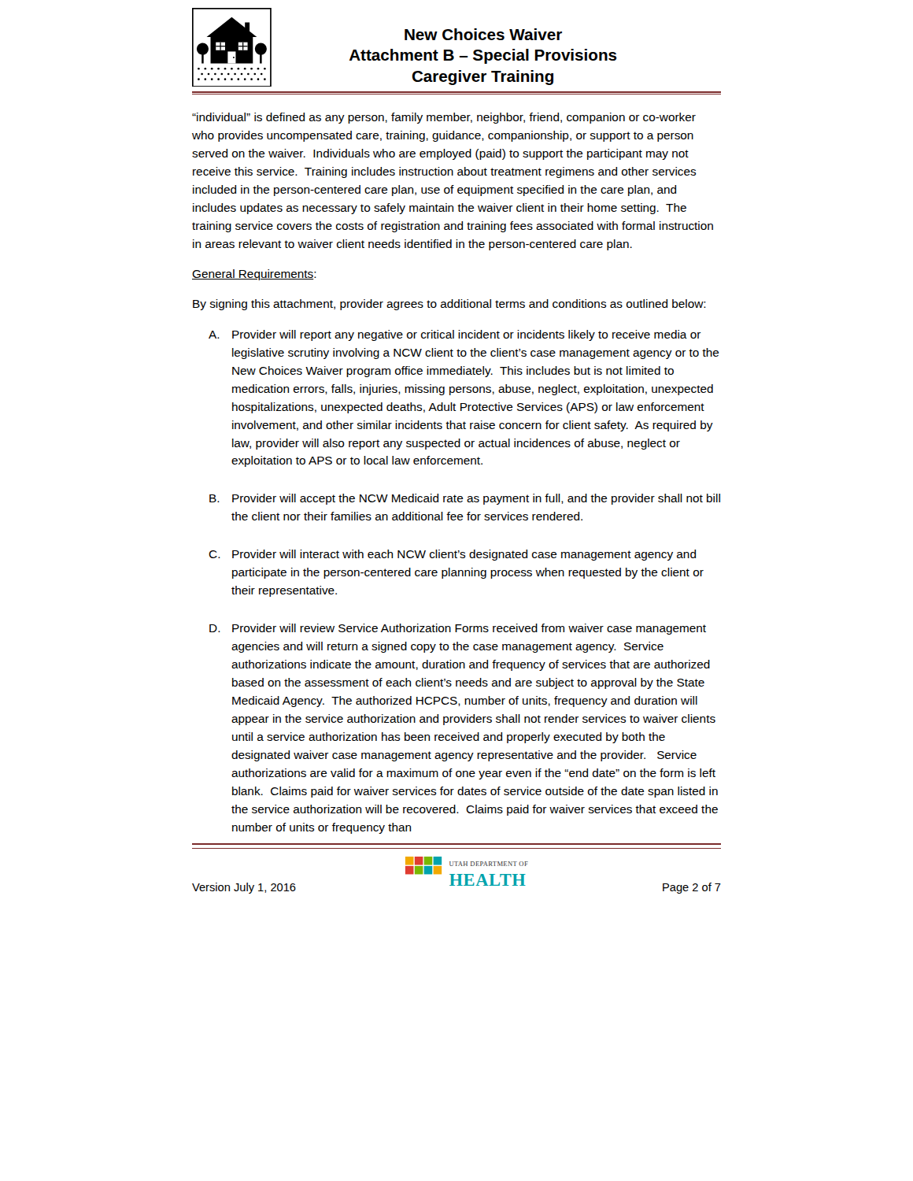New Choices Waiver
Attachment B – Special Provisions
Caregiver Training
“individual” is defined as any person, family member, neighbor, friend, companion or co-worker who provides uncompensated care, training, guidance, companionship, or support to a person served on the waiver. Individuals who are employed (paid) to support the participant may not receive this service. Training includes instruction about treatment regimens and other services included in the person-centered care plan, use of equipment specified in the care plan, and includes updates as necessary to safely maintain the waiver client in their home setting. The training service covers the costs of registration and training fees associated with formal instruction in areas relevant to waiver client needs identified in the person-centered care plan.
General Requirements:
By signing this attachment, provider agrees to additional terms and conditions as outlined below:
A. Provider will report any negative or critical incident or incidents likely to receive media or legislative scrutiny involving a NCW client to the client’s case management agency or to the New Choices Waiver program office immediately. This includes but is not limited to medication errors, falls, injuries, missing persons, abuse, neglect, exploitation, unexpected hospitalizations, unexpected deaths, Adult Protective Services (APS) or law enforcement involvement, and other similar incidents that raise concern for client safety. As required by law, provider will also report any suspected or actual incidences of abuse, neglect or exploitation to APS or to local law enforcement.
B. Provider will accept the NCW Medicaid rate as payment in full, and the provider shall not bill the client nor their families an additional fee for services rendered.
C. Provider will interact with each NCW client’s designated case management agency and participate in the person-centered care planning process when requested by the client or their representative.
D. Provider will review Service Authorization Forms received from waiver case management agencies and will return a signed copy to the case management agency. Service authorizations indicate the amount, duration and frequency of services that are authorized based on the assessment of each client’s needs and are subject to approval by the State Medicaid Agency. The authorized HCPCS, number of units, frequency and duration will appear in the service authorization and providers shall not render services to waiver clients until a service authorization has been received and properly executed by both the designated waiver case management agency representative and the provider. Service authorizations are valid for a maximum of one year even if the “end date” on the form is left blank. Claims paid for waiver services for dates of service outside of the date span listed in the service authorization will be recovered. Claims paid for waiver services that exceed the number of units or frequency than
Version July 1, 2016
UTAH DEPARTMENT OF HEALTH
Page 2 of 7